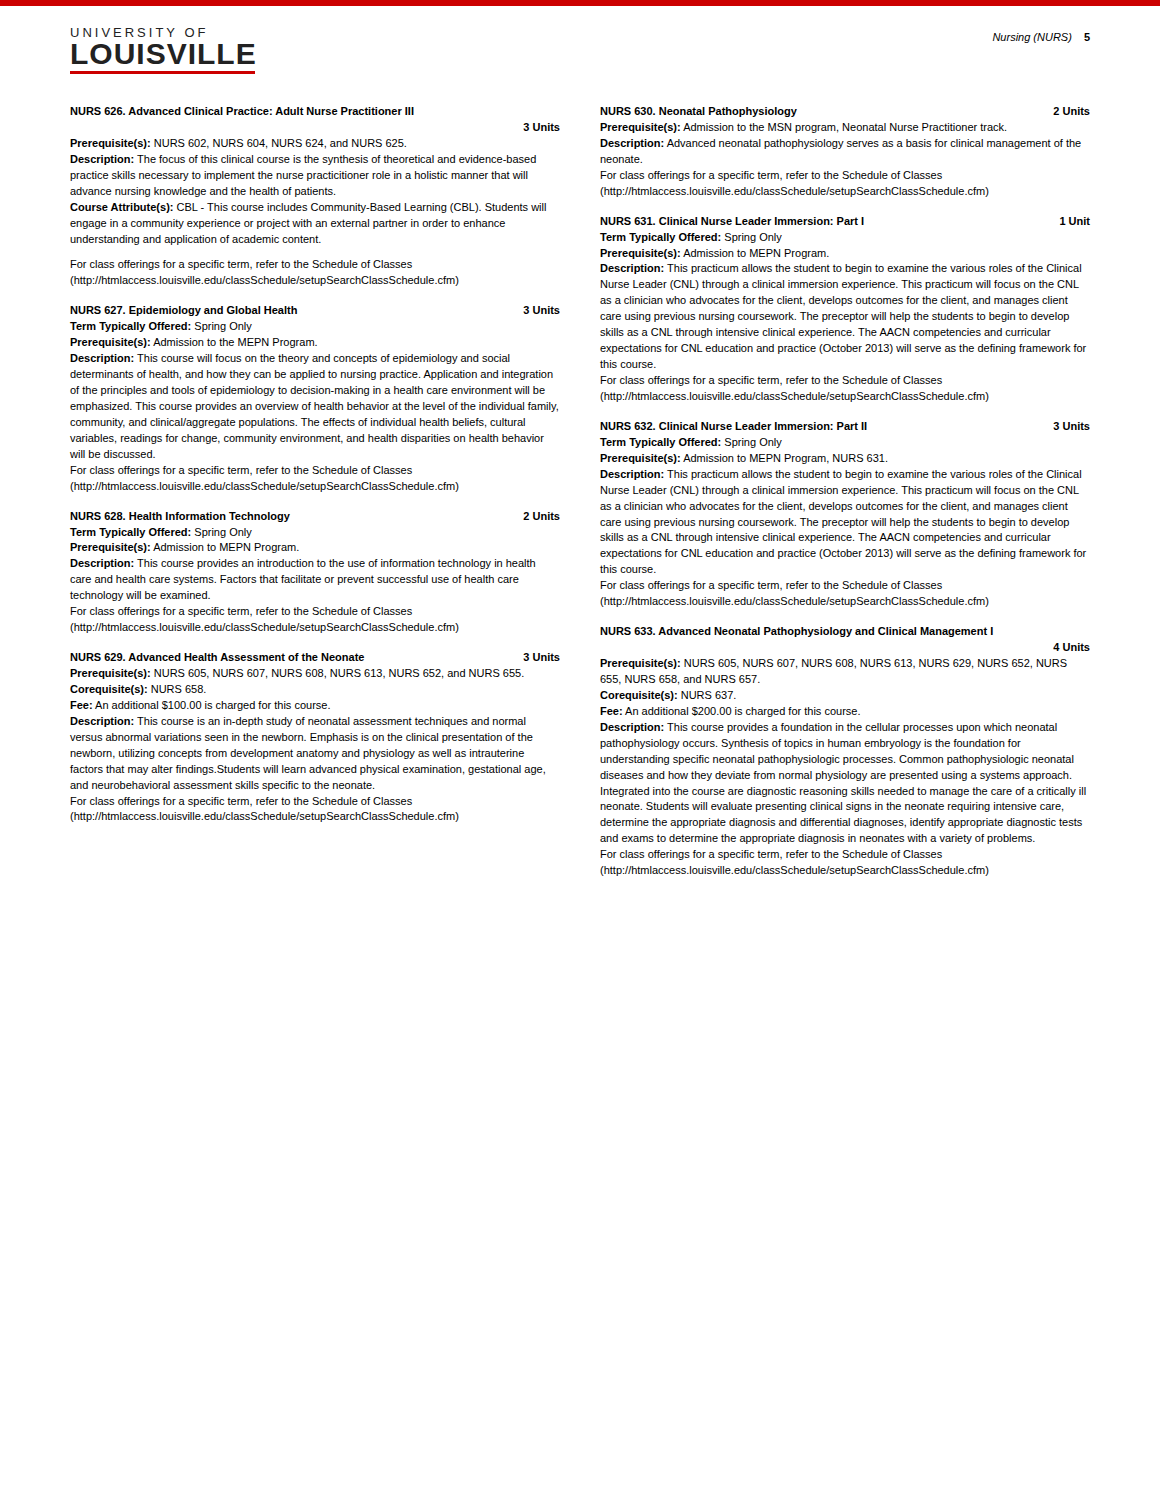UNIVERSITY OF
LOUISVILLE
Nursing (NURS)5
NURS 626. Advanced Clinical Practice: Adult Nurse Practitioner III
3 Units
Prerequisite(s): NURS 602, NURS 604, NURS 624, and NURS 625.
Description: The focus of this clinical course is the synthesis of theoretical and evidence-based practice skills necessary to implement the nurse practicitioner role in a holistic manner that will advance nursing knowledge and the health of patients.
Course Attribute(s): CBL - This course includes Community-Based Learning (CBL). Students will engage in a community experience or project with an external partner in order to enhance understanding and application of academic content.
For class offerings for a specific term, refer to the Schedule of Classes (http://htmlaccess.louisville.edu/classSchedule/setupSearchClassSchedule.cfm)
NURS 627. Epidemiology and Global Health 3 Units
Term Typically Offered: Spring Only
Prerequisite(s): Admission to the MEPN Program.
Description: This course will focus on the theory and concepts of epidemiology and social determinants of health, and how they can be applied to nursing practice. Application and integration of the principles and tools of epidemiology to decision-making in a health care environment will be emphasized. This course provides an overview of health behavior at the level of the individual family, community, and clinical/aggregate populations. The effects of individual health beliefs, cultural variables, readings for change, community environment, and health disparities on health behavior will be discussed.
For class offerings for a specific term, refer to the Schedule of Classes (http://htmlaccess.louisville.edu/classSchedule/setupSearchClassSchedule.cfm)
NURS 628. Health Information Technology 2 Units
Term Typically Offered: Spring Only
Prerequisite(s): Admission to MEPN Program.
Description: This course provides an introduction to the use of information technology in health care and health care systems. Factors that facilitate or prevent successful use of health care technology will be examined.
For class offerings for a specific term, refer to the Schedule of Classes (http://htmlaccess.louisville.edu/classSchedule/setupSearchClassSchedule.cfm)
NURS 629. Advanced Health Assessment of the Neonate 3 Units
Prerequisite(s): NURS 605, NURS 607, NURS 608, NURS 613, NURS 652, and NURS 655.
Corequisite(s): NURS 658.
Fee: An additional $100.00 is charged for this course.
Description: This course is an in-depth study of neonatal assessment techniques and normal versus abnormal variations seen in the newborn. Emphasis is on the clinical presentation of the newborn, utilizing concepts from development anatomy and physiology as well as intrauterine factors that may alter findings.Students will learn advanced physical examination, gestational age, and neurobehavioral assessment skills specific to the neonate.
For class offerings for a specific term, refer to the Schedule of Classes (http://htmlaccess.louisville.edu/classSchedule/setupSearchClassSchedule.cfm)
NURS 630. Neonatal Pathophysiology 2 Units
Prerequisite(s): Admission to the MSN program, Neonatal Nurse Practitioner track.
Description: Advanced neonatal pathophysiology serves as a basis for clinical management of the neonate.
For class offerings for a specific term, refer to the Schedule of Classes (http://htmlaccess.louisville.edu/classSchedule/setupSearchClassSchedule.cfm)
NURS 631. Clinical Nurse Leader Immersion: Part I 1 Unit
Term Typically Offered: Spring Only
Prerequisite(s): Admission to MEPN Program.
Description: This practicum allows the student to begin to examine the various roles of the Clinical Nurse Leader (CNL) through a clinical immersion experience. This practicum will focus on the CNL as a clinician who advocates for the client, develops outcomes for the client, and manages client care using previous nursing coursework. The preceptor will help the students to begin to develop skills as a CNL through intensive clinical experience. The AACN competencies and curricular expectations for CNL education and practice (October 2013) will serve as the defining framework for this course.
For class offerings for a specific term, refer to the Schedule of Classes (http://htmlaccess.louisville.edu/classSchedule/setupSearchClassSchedule.cfm)
NURS 632. Clinical Nurse Leader Immersion: Part II 3 Units
Term Typically Offered: Spring Only
Prerequisite(s): Admission to MEPN Program, NURS 631.
Description: This practicum allows the student to begin to examine the various roles of the Clinical Nurse Leader (CNL) through a clinical immersion experience. This practicum will focus on the CNL as a clinician who advocates for the client, develops outcomes for the client, and manages client care using previous nursing coursework. The preceptor will help the students to begin to develop skills as a CNL through intensive clinical experience. The AACN competencies and curricular expectations for CNL education and practice (October 2013) will serve as the defining framework for this course.
For class offerings for a specific term, refer to the Schedule of Classes (http://htmlaccess.louisville.edu/classSchedule/setupSearchClassSchedule.cfm)
NURS 633. Advanced Neonatal Pathophysiology and Clinical Management I
4 Units
Prerequisite(s): NURS 605, NURS 607, NURS 608, NURS 613, NURS 629, NURS 652, NURS 655, NURS 658, and NURS 657.
Corequisite(s): NURS 637.
Fee: An additional $200.00 is charged for this course.
Description: This course provides a foundation in the cellular processes upon which neonatal pathophysiology occurs. Synthesis of topics in human embryology is the foundation for understanding specific neonatal pathophysiologic processes. Common pathophysiologic neonatal diseases and how they deviate from normal physiology are presented using a systems approach. Integrated into the course are diagnostic reasoning skills needed to manage the care of a critically ill neonate. Students will evaluate presenting clinical signs in the neonate requiring intensive care, determine the appropriate diagnosis and differential diagnoses, identify appropriate diagnostic tests and exams to determine the appropriate diagnosis in neonates with a variety of problems.
For class offerings for a specific term, refer to the Schedule of Classes (http://htmlaccess.louisville.edu/classSchedule/setupSearchClassSchedule.cfm)